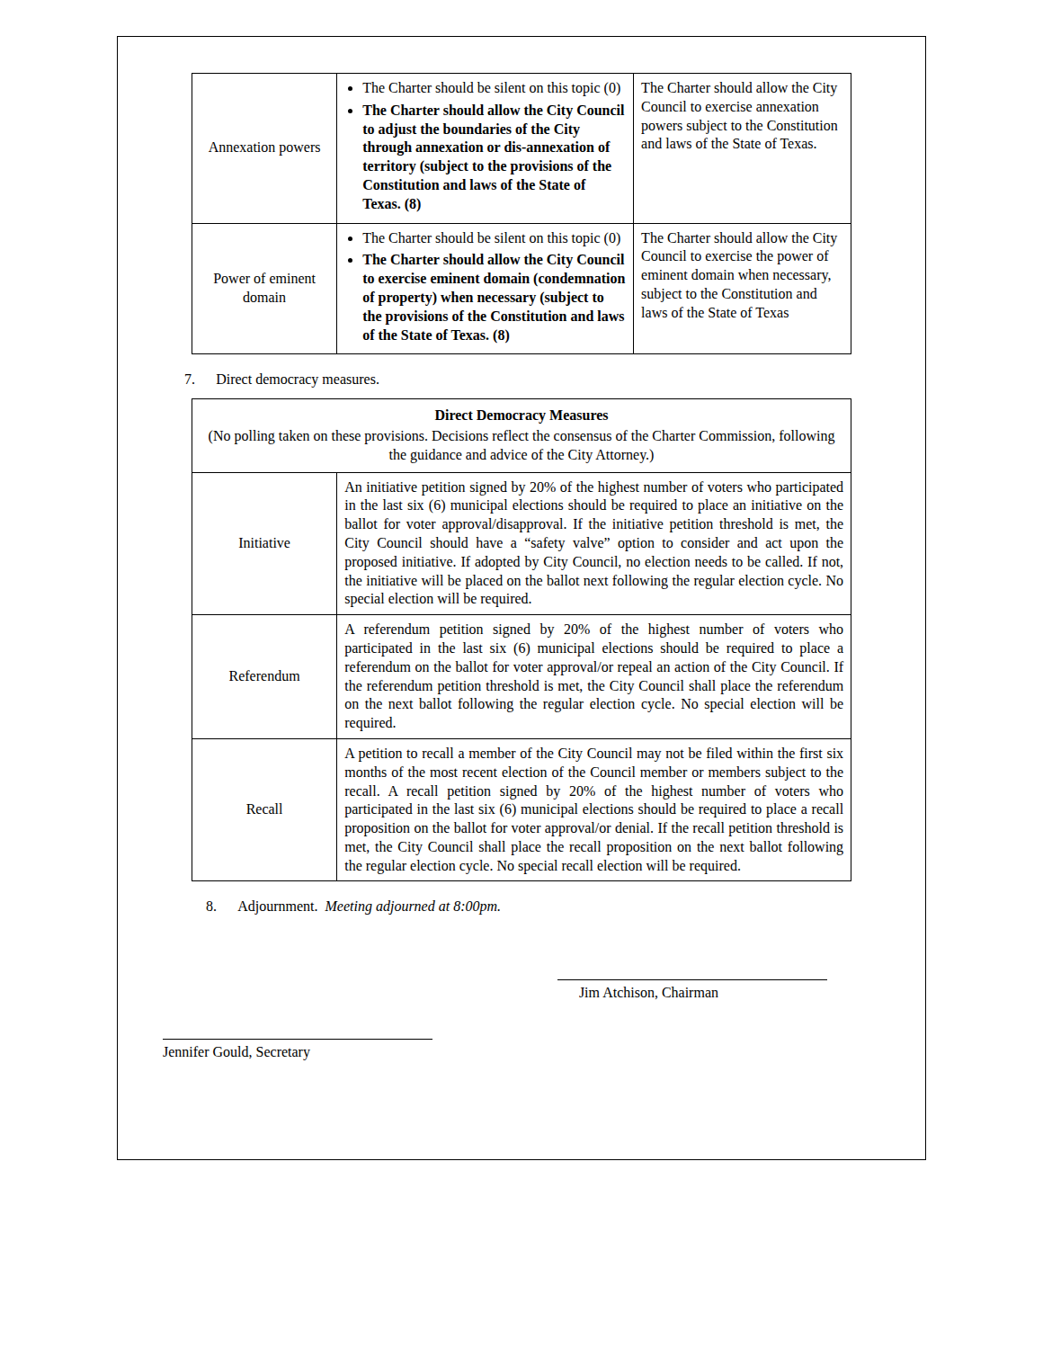| Annexation powers | The Charter should be silent on this topic (0) The Charter should allow the City Council to adjust the boundaries of the City through annexation or dis-annexation of territory (subject to the provisions of the Constitution and laws of the State of Texas. (8) | The Charter should allow the City Council to exercise annexation powers subject to the Constitution and laws of the State of Texas. |
| Power of eminent domain | The Charter should be silent on this topic (0) The Charter should allow the City Council to exercise eminent domain (condemnation of property) when necessary (subject to the provisions of the Constitution and laws of the State of Texas. (8) | The Charter should allow the City Council to exercise the power of eminent domain when necessary, subject to the Constitution and laws of the State of Texas |
7. Direct democracy measures.
| Direct Democracy Measures (No polling taken on these provisions. Decisions reflect the consensus of the Charter Commission, following the guidance and advice of the City Attorney.) |
| Initiative | An initiative petition signed by 20% of the highest number of voters who participated in the last six (6) municipal elections should be required to place an initiative on the ballot for voter approval/disapproval. If the initiative petition threshold is met, the City Council should have a “safety valve” option to consider and act upon the proposed initiative. If adopted by City Council, no election needs to be called. If not, the initiative will be placed on the ballot next following the regular election cycle. No special election will be required. |
| Referendum | A referendum petition signed by 20% of the highest number of voters who participated in the last six (6) municipal elections should be required to place a referendum on the ballot for voter approval/or repeal an action of the City Council. If the referendum petition threshold is met, the City Council shall place the referendum on the next ballot following the regular election cycle. No special election will be required. |
| Recall | A petition to recall a member of the City Council may not be filed within the first six months of the most recent election of the Council member or members subject to the recall. A recall petition signed by 20% of the highest number of voters who participated in the last six (6) municipal elections should be required to place a recall proposition on the ballot for voter approval/or denial. If the recall petition threshold is met, the City Council shall place the recall proposition on the next ballot following the regular election cycle. No special recall election will be required. |
8. Adjournment. Meeting adjourned at 8:00pm.
Jim Atchison, Chairman
Jennifer Gould, Secretary